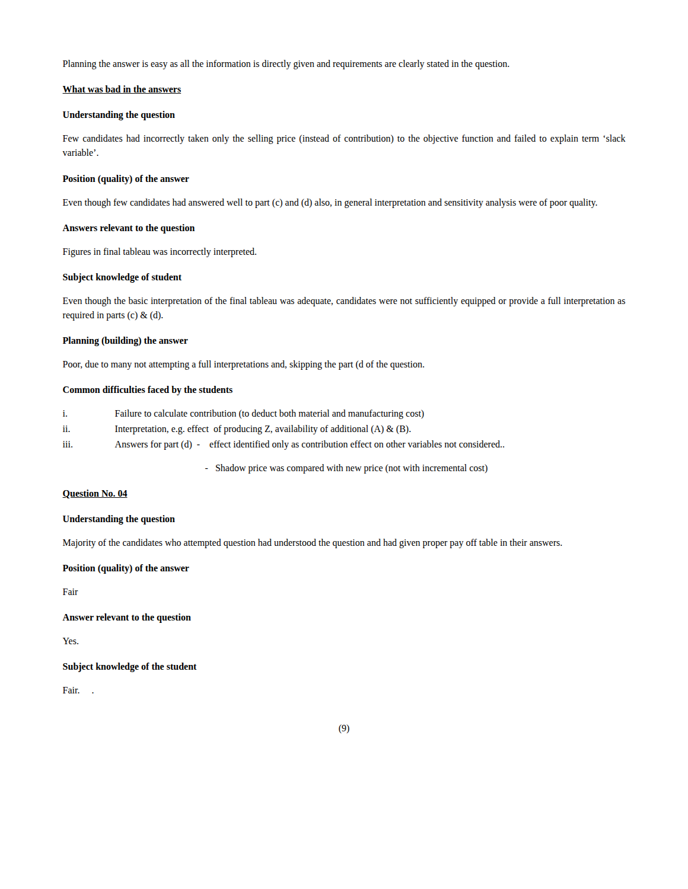Planning the answer is easy as all the information is directly given and requirements are clearly stated in the question.
What was bad in the answers
Understanding the question
Few candidates had incorrectly taken only the selling price (instead of contribution) to the objective function and failed to explain term ‘slack variable’.
Position (quality) of the answer
Even though few candidates had answered well to part (c) and (d) also, in general interpretation and sensitivity analysis were of poor quality.
Answers relevant to the question
Figures in final tableau was incorrectly interpreted.
Subject knowledge of student
Even though the basic interpretation of the final tableau was adequate, candidates were not sufficiently equipped or provide a full interpretation as required in parts (c) & (d).
Planning (building) the answer
Poor, due to many not attempting a full interpretations and, skipping the part (d of the question.
Common difficulties faced by the students
i. Failure to calculate contribution (to deduct both material and manufacturing cost)
ii. Interpretation, e.g. effect of producing Z, availability of additional (A) & (B).
iii. Answers for part (d) - effect identified only as contribution effect on other variables not considered..
- Shadow price was compared with new price (not with incremental cost)
Question No. 04
Understanding the question
Majority of the candidates who attempted question had understood the question and had given proper pay off table in their answers.
Position (quality) of the answer
Fair
Answer relevant to the question
Yes.
Subject knowledge of the student
Fair. .
(9)